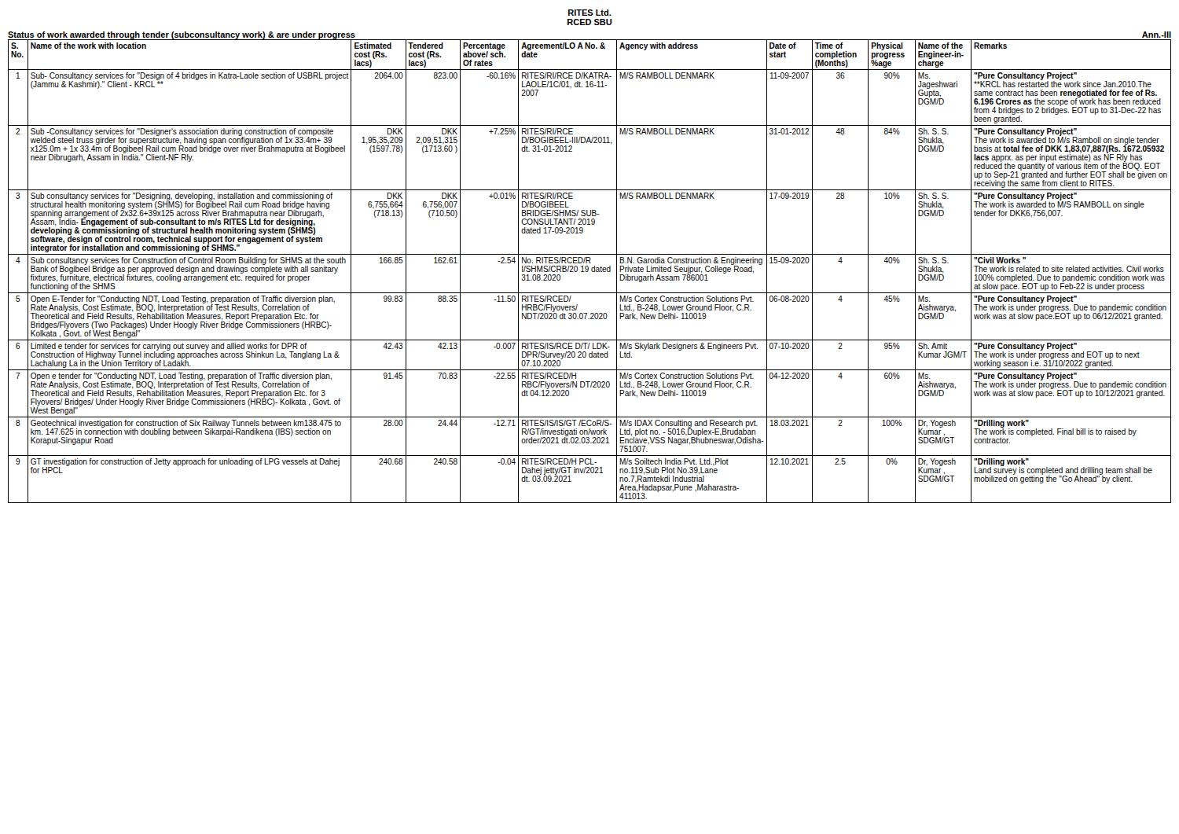RITES Ltd.
RCED SBU
Status of work awarded through tender (subconsultancy work) & are under progress Ann.-III
| S. No. | Name of the work with location | Estimated cost (Rs. lacs) | Tendered cost (Rs. lacs) | Percentage above/ sch. Of rates | Agreement/LO A No. & date | Agency with address | Date of start | Time of completion (Months) | Physical progress %age | Name of the Engineer-in-charge | Remarks |
| --- | --- | --- | --- | --- | --- | --- | --- | --- | --- | --- | --- |
| 1 | Sub- Consultancy services for "Design of 4 bridges in Katra-Laole section of USBRL project (Jammu & Kashmir)." Client - KRCL ** | 2064.00 | 823.00 | -60.16% | RITES/RI/RCE D/KATRA-LAOLE/1C/01, dt. 16-11- 2007 | M/S RAMBOLL DENMARK | 11-09-2007 | 36 | 90% | Ms. Jageshwari Gupta, DGM/D | "Pure Consultancy Project" **KRCL has restarted the work since Jan.2010.The same contract has been renegotiated for fee of Rs. 6.196 Crores as the scope of work has been reduced from 4 bridges to 2 bridges. EOT up to 31-Dec-22 has been granted. |
| 2 | Sub -Consultancy services for "Designer's association during construction of composite welded steel truss girder for superstructure, having span configuration of 1x 33.4m+ 39 x125.0m + 1x 33.4m of Bogibeel Rail cum Road bridge over river Brahmaputra at Bogibeel near Dibrugarh, Assam in India." Client-NF Rly. | DKK 1,95,35,209 (1597.78) | DKK 2,09,51,315 (1713.60 ) | +7.25% | RITES/RI/RCE D/BOGIBEEL-III/DA/2011, dt. 31-01-2012 | M/S RAMBOLL DENMARK | 31-01-2012 | 48 | 84% | Sh. S. S. Shukla, DGM/D | "Pure Consultancy Project" The work is awarded to M/s Ramboll on single tender basis at total fee of DKK 1,83,07,887(Rs. 1672.05932 lacs apprx. as per input estimate) as NF Rly has reduced the quantity of various item of the BOQ. EOT up to Sep-21 granted and further EOT shall be given on receiving the same from client to RITES. |
| 3 | Sub consultancy services for "Designing, developing, installation and commissioning of structural health monitoring system (SHMS) for Bogibeel Rail cum Road bridge having spanning arrangement of 2x32.6+39x125 across River Brahmaputra near Dibrugarh, Assam, India- Engagement of sub-consultant to m/s RITES Ltd for designing, developing & commissioning of structural health monitoring system (SHMS) software, design of control room, technical support for engagement of system integrator for installation and commissioning of SHMS." | DKK 6,755,664 (718.13) | DKK 6,756,007 (710.50) | +0.01% | RITES/RI/RCE D/BOGIBEEL BRIDGE/SHMS/ SUB-CONSULTANT/ 2019 dated 17-09-2019 | M/S RAMBOLL DENMARK | 17-09-2019 | 28 | 10% | Sh. S. S. Shukla, DGM/D | "Pure Consultancy Project" The work is awarded to M/S RAMBOLL on single tender for DKK6,756,007. |
| 4 | Sub consultancy services for Construction of Control Room Building for SHMS at the south Bank of Bogibeel Bridge as per approved design and drawings complete with all sanitary fixtures, furniture, electrical fixtures, cooling arrangement etc. required for proper functioning of the SHMS | 166.85 | 162.61 | -2.54 | No. RITES/RCED/R I/SHMS/CRB/20 19 dated 31.08.2020 | B.N. Garodia Construction & Engineering Private Limited Seujpur, College Road, Dibrugarh Assam 786001 | 15-09-2020 | 4 | 40% | Sh. S. S. Shukla, DGM/D | "Civil Works " The work is related to site related activities. Civil works 100% completed. Due to pandemic condition work was at slow pace. EOT up to Feb-22 is under process |
| 5 | Open E-Tender for "Conducting NDT, Load Testing, preparation of Traffic diversion plan, Rate Analysis, Cost Estimate, BOQ, Interpretation of Test Results, Correlation of Theoretical and Field Results, Rehabilitation Measures, Report Preparation Etc. for Bridges/Flyovers (Two Packages) Under Hoogly River Bridge Commissioners (HRBC)- Kolkata , Govt. of West Bengal" | 99.83 | 88.35 | -11.50 | RITES/RCED/ HRBC/Flyovers/ NDT/2020 dt 30.07.2020 | M/s Cortex Construction Solutions Pvt. Ltd., B-248, Lower Ground Floor, C.R. Park, New Delhi- 110019 | 06-08-2020 | 4 | 45% | Ms. Aishwarya, DGM/D | "Pure Consultancy Project" The work is under progress. Due to pandemic condition work was at slow pace.EOT up to 06/12/2021 granted. |
| 6 | Limited e tender for services for carrying out survey and allied works for DPR of Construction of Highway Tunnel including approaches across Shinkun La, Tanglang La & Lachalung La in the Union Territory of Ladakh. | 42.43 | 42.13 | -0.007 | RITES/IS/RCE D/T/ LDK-DPR/Survey/20 20 dated 07.10.2020 | M/s Skylark Designers & Engineers Pvt. Ltd. | 07-10-2020 | 2 | 95% | Sh. Amit Kumar JGM/T | "Pure Consultancy Project" The work is under progress and EOT up to next working season i.e. 31/10/2022 granted. |
| 7 | Open e tender for "Conducting NDT, Load Testing, preparation of Traffic diversion plan, Rate Analysis, Cost Estimate, BOQ, Interpretation of Test Results, Correlation of Theoretical and Field Results, Rehabilitation Measures, Report Preparation Etc. for 3 Flyovers/ Bridges/ Under Hoogly River Bridge Commissioners (HRBC)- Kolkata , Govt. of West Bengal" | 91.45 | 70.83 | -22.55 | RITES/RCED/H RBC/Flyovers/N DT/2020 dt 04.12.2020 | M/s Cortex Construction Solutions Pvt. Ltd., B-248, Lower Ground Floor, C.R. Park, New Delhi- 110019 | 04-12-2020 | 4 | 60% | Ms. Aishwarya, DGM/D | "Pure Consultancy Project" The work is under progress. Due to pandemic condition work was at slow pace. EOT up to 10/12/2021 granted. |
| 8 | Geotechnical investigation for construction of Six Railway Tunnels between km138.475 to km. 147.625 in connection with doubling between Sikarpai-Randikena (IBS) section on Koraput-Singapur Road | 28.00 | 24.44 | -12.71 | RITES/IS/IS/GT /ECoR/S-R/GT/investigati on/work order/2021 dt.02.03.2021 | M/s IDAX Consulting and Research pvt. Ltd, plot no. - 5016,Duplex-E,Brudaban Enclave,VSS Nagar,Bhubneswar,Odisha-751007. | 18.03.2021 | 2 | 100% | Dr, Yogesh Kumar , SDGM/GT | "Drilling work" The work is completed. Final bill is to raised by contractor. |
| 9 | GT investigation for construction of Jetty approach for unloading of LPG vessels at Dahej for HPCL | 240.68 | 240.58 | -0.04 | RITES/RCED/H PCL-Dahej jetty/GT inv/2021 dt. 03.09.2021 | M/s Soiltech India Pvt. Ltd.,Plot no.119,Sub Plot No.39,Lane no.7,Ramtekdi Industrial Area,Hadapsar,Pune ,Maharastra-411013. | 12.10.2021 | 2.5 | 0% | Dr, Yogesh Kumar , SDGM/GT | "Drilling work" Land survey is completed and drilling team shall be mobilized on getting the "Go Ahead" by client. |